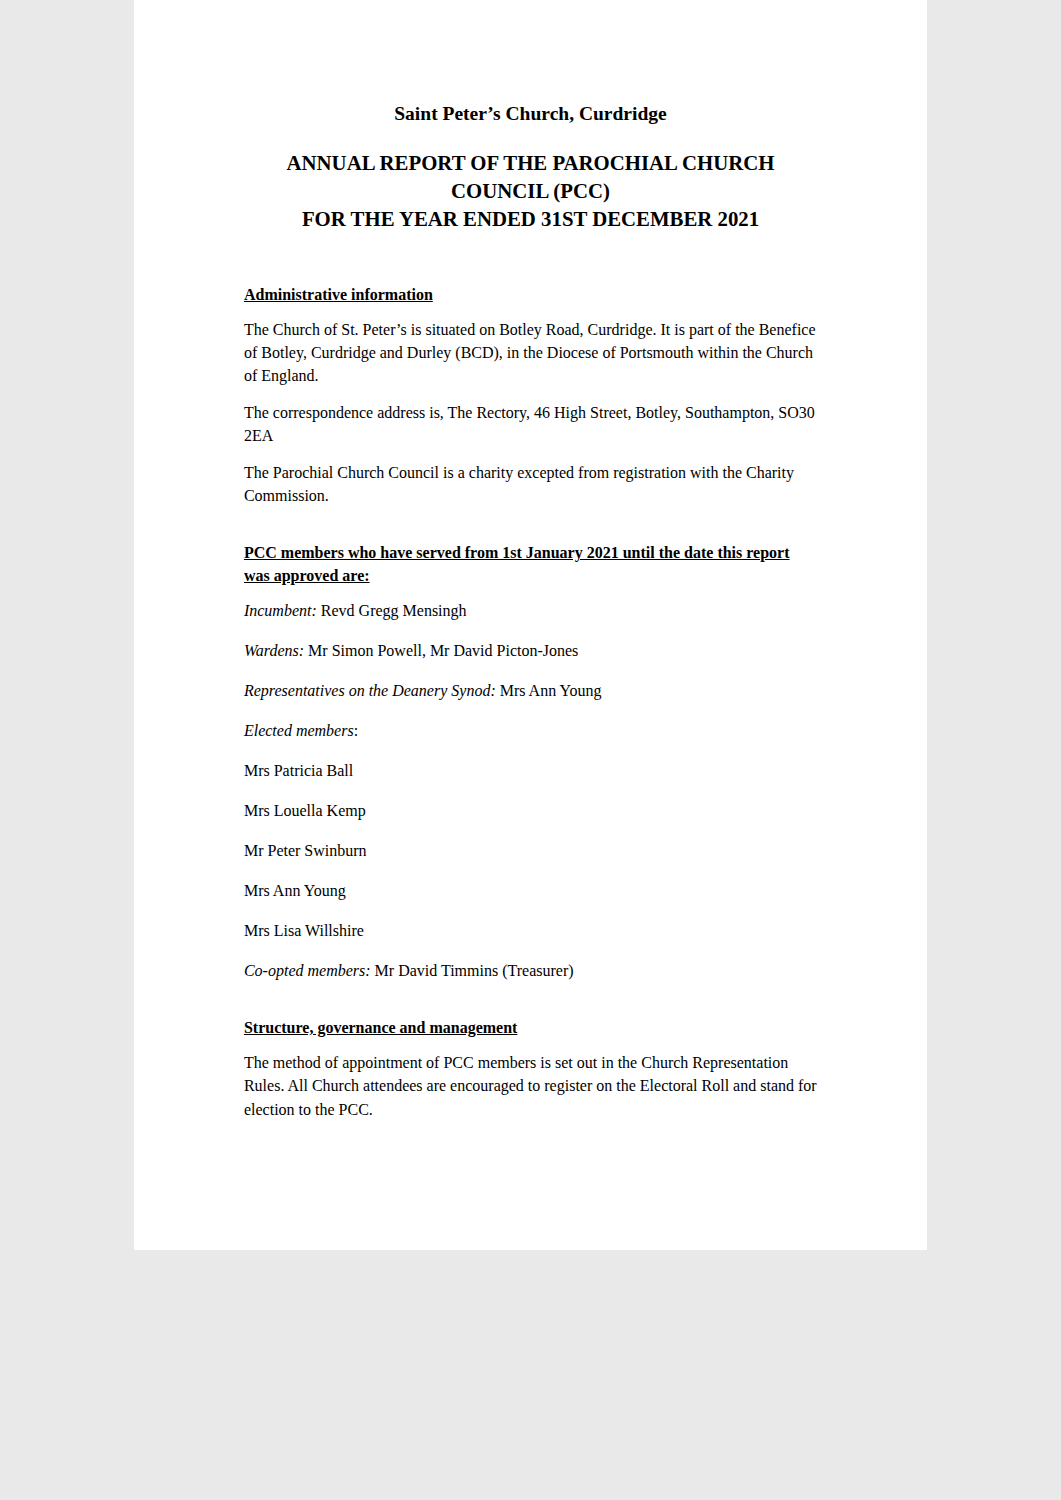Saint Peter’s Church, Curdridge
Annual Report of the Parochial Church Council (PCC)
for the year ended 31st December 2021
Administrative information
The Church of St. Peter’s is situated on Botley Road, Curdridge. It is part of the Benefice of Botley, Curdridge and Durley (BCD), in the Diocese of Portsmouth within the Church of England.
The correspondence address is, The Rectory, 46 High Street, Botley, Southampton, SO30 2EA
The Parochial Church Council is a charity excepted from registration with the Charity Commission.
PCC members who have served from 1st January 2021 until the date this report was approved are:
Incumbent: Revd Gregg Mensingh
Wardens: Mr Simon Powell, Mr David Picton-Jones
Representatives on the Deanery Synod: Mrs Ann Young
Elected members:
Mrs Patricia Ball
Mrs Louella Kemp
Mr Peter Swinburn
Mrs Ann Young
Mrs Lisa Willshire
Co-opted members: Mr David Timmins (Treasurer)
Structure, governance and management
The method of appointment of PCC members is set out in the Church Representation Rules. All Church attendees are encouraged to register on the Electoral Roll and stand for election to the PCC.